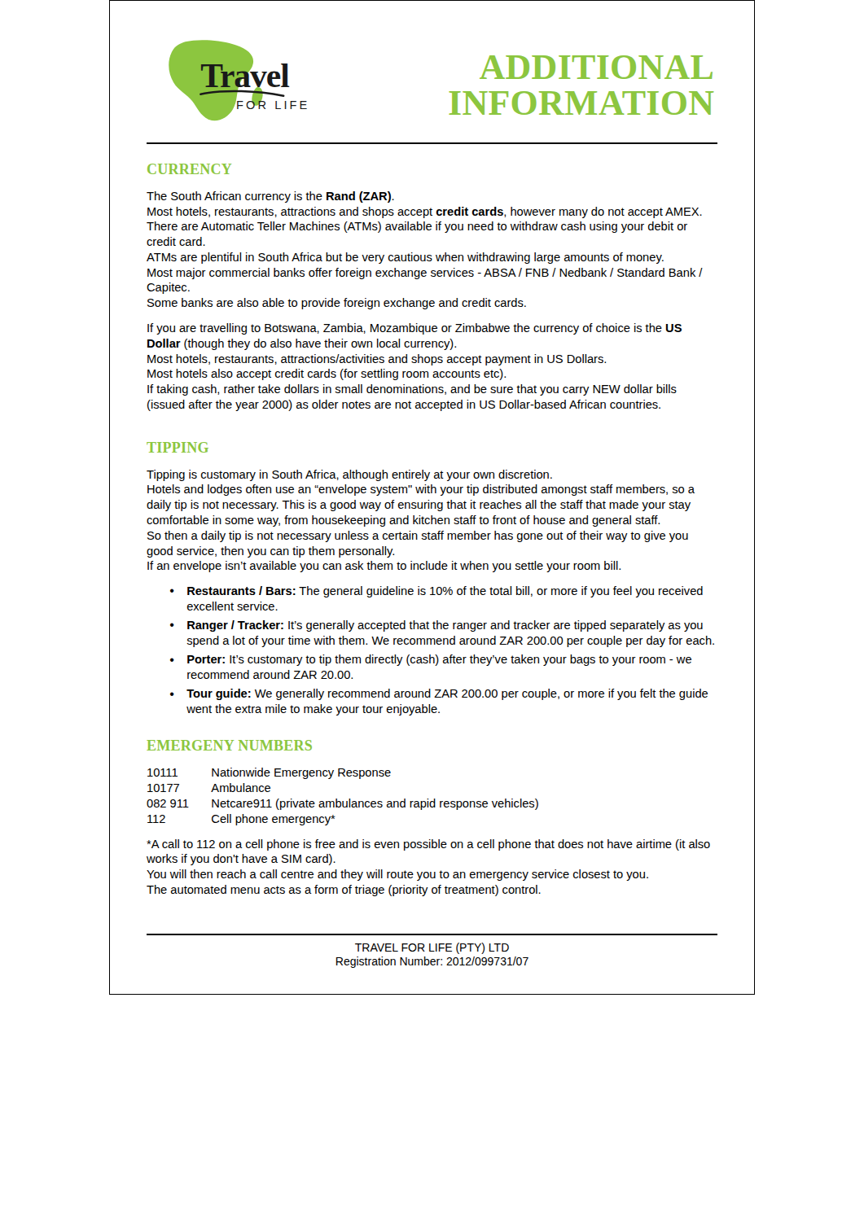Travel FOR LIFE
ADDITIONAL INFORMATION
CURRENCY
The South African currency is the Rand (ZAR).
Most hotels, restaurants, attractions and shops accept credit cards, however many do not accept AMEX.
There are Automatic Teller Machines (ATMs) available if you need to withdraw cash using your debit or credit card.
ATMs are plentiful in South Africa but be very cautious when withdrawing large amounts of money.
Most major commercial banks offer foreign exchange services - ABSA / FNB / Nedbank / Standard Bank / Capitec.
Some banks are also able to provide foreign exchange and credit cards.
If you are travelling to Botswana, Zambia, Mozambique or Zimbabwe the currency of choice is the US Dollar (though they do also have their own local currency).
Most hotels, restaurants, attractions/activities and shops accept payment in US Dollars.
Most hotels also accept credit cards (for settling room accounts etc).
If taking cash, rather take dollars in small denominations, and be sure that you carry NEW dollar bills (issued after the year 2000) as older notes are not accepted in US Dollar-based African countries.
TIPPING
Tipping is customary in South Africa, although entirely at your own discretion.
Hotels and lodges often use an “envelope system" with your tip distributed amongst staff members, so a daily tip is not necessary. This is a good way of ensuring that it reaches all the staff that made your stay comfortable in some way, from housekeeping and kitchen staff to front of house and general staff.
So then a daily tip is not necessary unless a certain staff member has gone out of their way to give you good service, then you can tip them personally.
If an envelope isn’t available you can ask them to include it when you settle your room bill.
Restaurants / Bars: The general guideline is 10% of the total bill, or more if you feel you received excellent service.
Ranger / Tracker: It’s generally accepted that the ranger and tracker are tipped separately as you spend a lot of your time with them. We recommend around ZAR 200.00 per couple per day for each.
Porter: It’s customary to tip them directly (cash) after they’ve taken your bags to your room - we recommend around ZAR 20.00.
Tour guide: We generally recommend around ZAR 200.00 per couple, or more if you felt the guide went the extra mile to make your tour enjoyable.
EMERGENY NUMBERS
| 10111 | Nationwide Emergency Response |
| 10177 | Ambulance |
| 082 911 | Netcare911 (private ambulances and rapid response vehicles) |
| 112 | Cell phone emergency* |
*A call to 112 on a cell phone is free and is even possible on a cell phone that does not have airtime (it also works if you don't have a SIM card).
You will then reach a call centre and they will route you to an emergency service closest to you.
The automated menu acts as a form of triage (priority of treatment) control.
TRAVEL FOR LIFE (PTY) LTD
Registration Number: 2012/099731/07